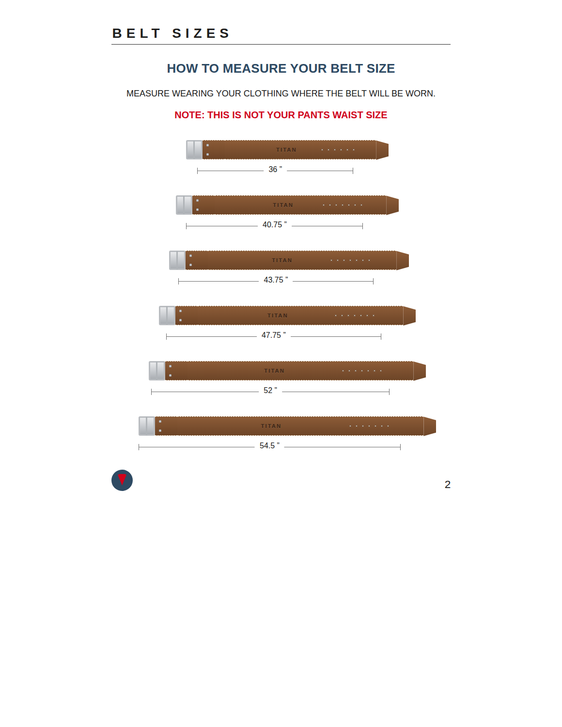Belt Sizes
HOW TO MEASURE YOUR BELT SIZE
MEASURE WEARING YOUR CLOTHING WHERE THE BELT WILL BE WORN.
NOTE: THIS IS NOT YOUR PANTS WAIST SIZE
TITAN
36 ”
TITAN
40.75 ”
TITAN
43.75 ”
TITAN
47.75 ”
TITAN
52 ”
TITAN
54.5 ”
2